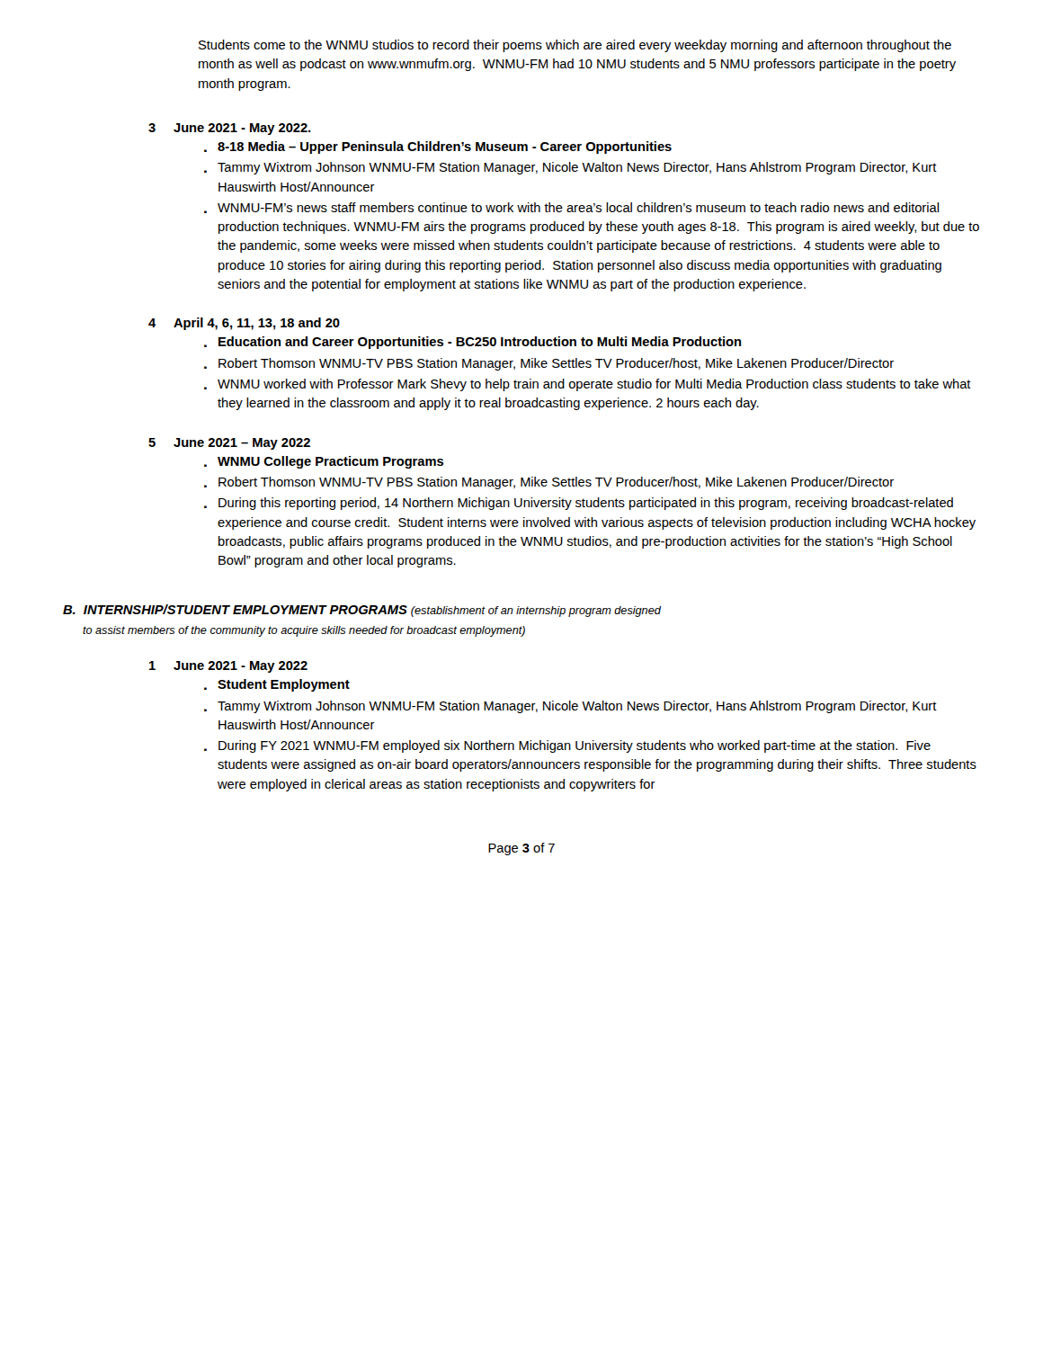Students come to the WNMU studios to record their poems which are aired every weekday morning and afternoon throughout the month as well as podcast on www.wnmufm.org. WNMU-FM had 10 NMU students and 5 NMU professors participate in the poetry month program.
3 June 2021 - May 2022.
8-18 Media – Upper Peninsula Children’s Museum - Career Opportunities
Tammy Wixtrom Johnson WNMU-FM Station Manager, Nicole Walton News Director, Hans Ahlstrom Program Director, Kurt Hauswirth Host/Announcer
WNMU-FM’s news staff members continue to work with the area’s local children’s museum to teach radio news and editorial production techniques. WNMU-FM airs the programs produced by these youth ages 8-18. This program is aired weekly, but due to the pandemic, some weeks were missed when students couldn’t participate because of restrictions. 4 students were able to produce 10 stories for airing during this reporting period. Station personnel also discuss media opportunities with graduating seniors and the potential for employment at stations like WNMU as part of the production experience.
4 April 4, 6, 11, 13, 18 and 20
Education and Career Opportunities - BC250 Introduction to Multi Media Production
Robert Thomson WNMU-TV PBS Station Manager, Mike Settles TV Producer/host, Mike Lakenen Producer/Director
WNMU worked with Professor Mark Shevy to help train and operate studio for Multi Media Production class students to take what they learned in the classroom and apply it to real broadcasting experience. 2 hours each day.
5 June 2021 – May 2022
WNMU College Practicum Programs
Robert Thomson WNMU-TV PBS Station Manager, Mike Settles TV Producer/host, Mike Lakenen Producer/Director
During this reporting period, 14 Northern Michigan University students participated in this program, receiving broadcast-related experience and course credit. Student interns were involved with various aspects of television production including WCHA hockey broadcasts, public affairs programs produced in the WNMU studios, and pre-production activities for the station’s “High School Bowl” program and other local programs.
B. INTERNSHIP/STUDENT EMPLOYMENT PROGRAMS (establishment of an internship program designed to assist members of the community to acquire skills needed for broadcast employment)
1 June 2021 - May 2022
Student Employment
Tammy Wixtrom Johnson WNMU-FM Station Manager, Nicole Walton News Director, Hans Ahlstrom Program Director, Kurt Hauswirth Host/Announcer
During FY 2021 WNMU-FM employed six Northern Michigan University students who worked part-time at the station. Five students were assigned as on-air board operators/announcers responsible for the programming during their shifts. Three students were employed in clerical areas as station receptionists and copywriters for
Page 3 of 7